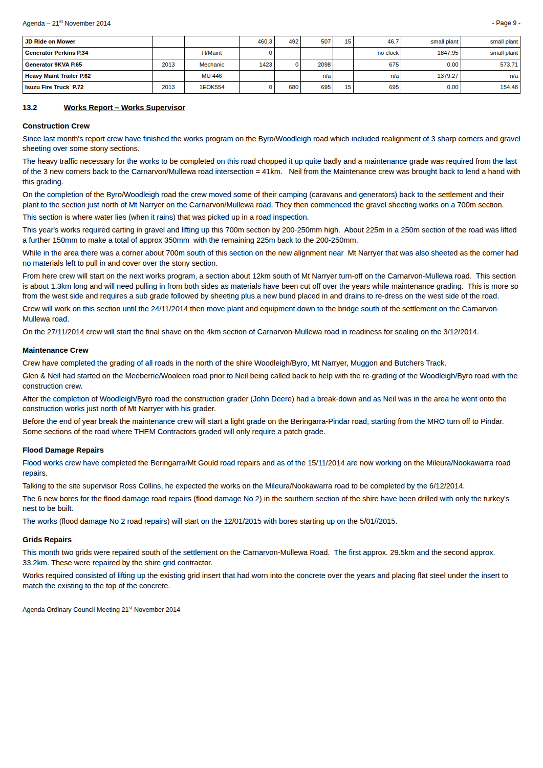Agenda – 21st November 2014
- Page 9 -
| JD Ride on Mower | | | 460.3 | 492 | 507 | 15 | 46.7 | small plant | small plant |
| Generator Perkins P.34 | | H/Maint | 0 | | | | no clock | 1847.95 | small plant |
| Generator 9KVA P.65 | 2013 | Mechanic | 1423 | 0 | 2098 | | 675 | 0.00 | 573.71 |
| Heavy Maint Trailer P.62 | | MU 446 | | | n/a | | n/a | 1379.27 | n/a |
| Isuzu Fire Truck P.72 | 2013 | 1EOK554 | 0 | 680 | 695 | 15 | 695 | 0.00 | 154.48 |
13.2 Works Report – Works Supervisor
Construction Crew
Since last month's report crew have finished the works program on the Byro/Woodleigh road which included realignment of 3 sharp corners and gravel sheeting over some stony sections.
The heavy traffic necessary for the works to be completed on this road chopped it up quite badly and a maintenance grade was required from the last of the 3 new corners back to the Carnarvon/Mullewa road intersection = 41km. Neil from the Maintenance crew was brought back to lend a hand with this grading.
On the completion of the Byro/Woodleigh road the crew moved some of their camping (caravans and generators) back to the settlement and their plant to the section just north of Mt Narryer on the Carnarvon/Mullewa road. They then commenced the gravel sheeting works on a 700m section.
This section is where water lies (when it rains) that was picked up in a road inspection.
This year's works required carting in gravel and lifting up this 700m section by 200-250mm high. About 225m in a 250m section of the road was lifted a further 150mm to make a total of approx 350mm with the remaining 225m back to the 200-250mm.
While in the area there was a corner about 700m south of this section on the new alignment near Mt Narryer that was also sheeted as the corner had no materials left to pull in and cover over the stony section.
From here crew will start on the next works program, a section about 12km south of Mt Narryer turn-off on the Carnarvon-Mullewa road. This section is about 1.3km long and will need pulling in from both sides as materials have been cut off over the years while maintenance grading. This is more so from the west side and requires a sub grade followed by sheeting plus a new bund placed in and drains to re-dress on the west side of the road.
Crew will work on this section until the 24/11/2014 then move plant and equipment down to the bridge south of the settlement on the Carnarvon-Mullewa road.
On the 27/11/2014 crew will start the final shave on the 4km section of Carnarvon-Mullewa road in readiness for sealing on the 3/12/2014.
Maintenance Crew
Crew have completed the grading of all roads in the north of the shire Woodleigh/Byro, Mt Narryer, Muggon and Butchers Track.
Glen & Neil had started on the Meeberrie/Wooleen road prior to Neil being called back to help with the re-grading of the Woodleigh/Byro road with the construction crew.
After the completion of Woodleigh/Byro road the construction grader (John Deere) had a break-down and as Neil was in the area he went onto the construction works just north of Mt Narryer with his grader.
Before the end of year break the maintenance crew will start a light grade on the Beringarra-Pindar road, starting from the MRO turn off to Pindar. Some sections of the road where THEM Contractors graded will only require a patch grade.
Flood Damage Repairs
Flood works crew have completed the Beringarra/Mt Gould road repairs and as of the 15/11/2014 are now working on the Mileura/Nookawarra road repairs.
Talking to the site supervisor Ross Collins, he expected the works on the Mileura/Nookawarra road to be completed by the 6/12/2014.
The 6 new bores for the flood damage road repairs (flood damage No 2) in the southern section of the shire have been drilled with only the turkey's nest to be built.
The works (flood damage No 2 road repairs) will start on the 12/01/2015 with bores starting up on the 5/01//2015.
Grids Repairs
This month two grids were repaired south of the settlement on the Carnarvon-Mullewa Road. The first approx. 29.5km and the second approx. 33.2km. These were repaired by the shire grid contractor.
Works required consisted of lifting up the existing grid insert that had worn into the concrete over the years and placing flat steel under the insert to match the existing to the top of the concrete.
Agenda Ordinary Council Meeting 21st November 2014